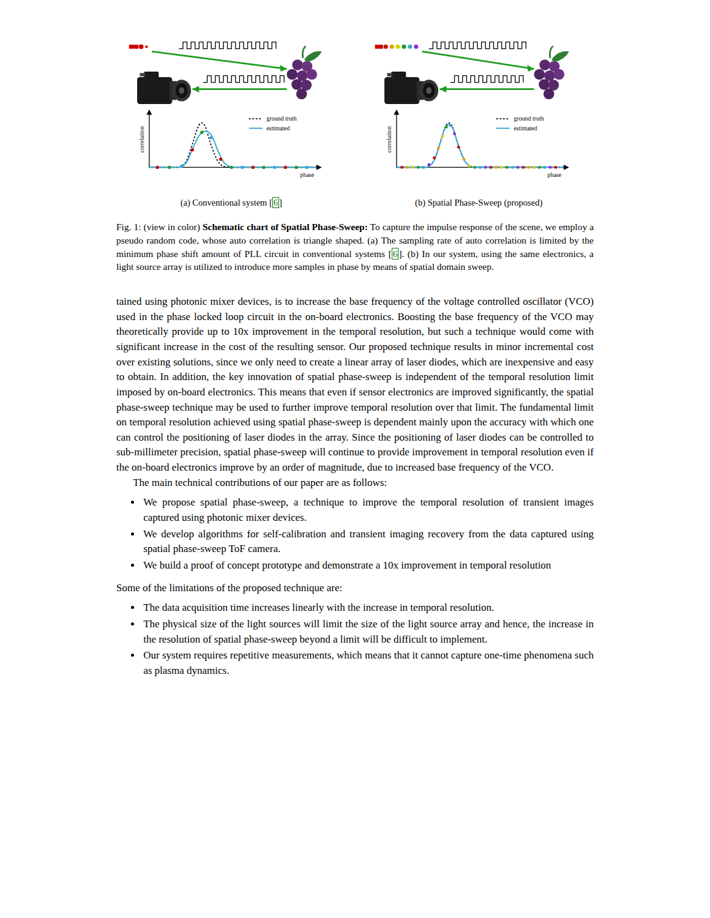correlation phase ground truth estimated
(a) Conventional system [6]
correlation phase ground truth estimated
(b) Spatial Phase-Sweep (proposed)
Fig. 1: (view in color) Schematic chart of Spatial Phase-Sweep: To capture the impulse response of the scene, we employ a pseudo random code, whose auto correlation is triangle shaped. (a) The sampling rate of auto correlation is limited by the minimum phase shift amount of PLL circuit in conventional systems [6]. (b) In our system, using the same electronics, a light source array is utilized to introduce more samples in phase by means of spatial domain sweep.
tained using photonic mixer devices, is to increase the base frequency of the voltage controlled oscillator (VCO) used in the phase locked loop circuit in the on-board electronics. Boosting the base frequency of the VCO may theoretically provide up to 10x improvement in the temporal resolution, but such a technique would come with significant increase in the cost of the resulting sensor. Our proposed technique results in minor incremental cost over existing solutions, since we only need to create a linear array of laser diodes, which are inexpensive and easy to obtain. In addition, the key innovation of spatial phase-sweep is independent of the temporal resolution limit imposed by on-board electronics. This means that even if sensor electronics are improved significantly, the spatial phase-sweep technique may be used to further improve temporal resolution over that limit. The fundamental limit on temporal resolution achieved using spatial phase-sweep is dependent mainly upon the accuracy with which one can control the positioning of laser diodes in the array. Since the positioning of laser diodes can be controlled to sub-millimeter precision, spatial phase-sweep will continue to provide improvement in temporal resolution even if the on-board electronics improve by an order of magnitude, due to increased base frequency of the VCO.
The main technical contributions of our paper are as follows:
We propose spatial phase-sweep, a technique to improve the temporal resolution of transient images captured using photonic mixer devices.
We develop algorithms for self-calibration and transient imaging recovery from the data captured using spatial phase-sweep ToF camera.
We build a proof of concept prototype and demonstrate a 10x improvement in temporal resolution
Some of the limitations of the proposed technique are:
The data acquisition time increases linearly with the increase in temporal resolution.
The physical size of the light sources will limit the size of the light source array and hence, the increase in the resolution of spatial phase-sweep beyond a limit will be difficult to implement.
Our system requires repetitive measurements, which means that it cannot capture one-time phenomena such as plasma dynamics.